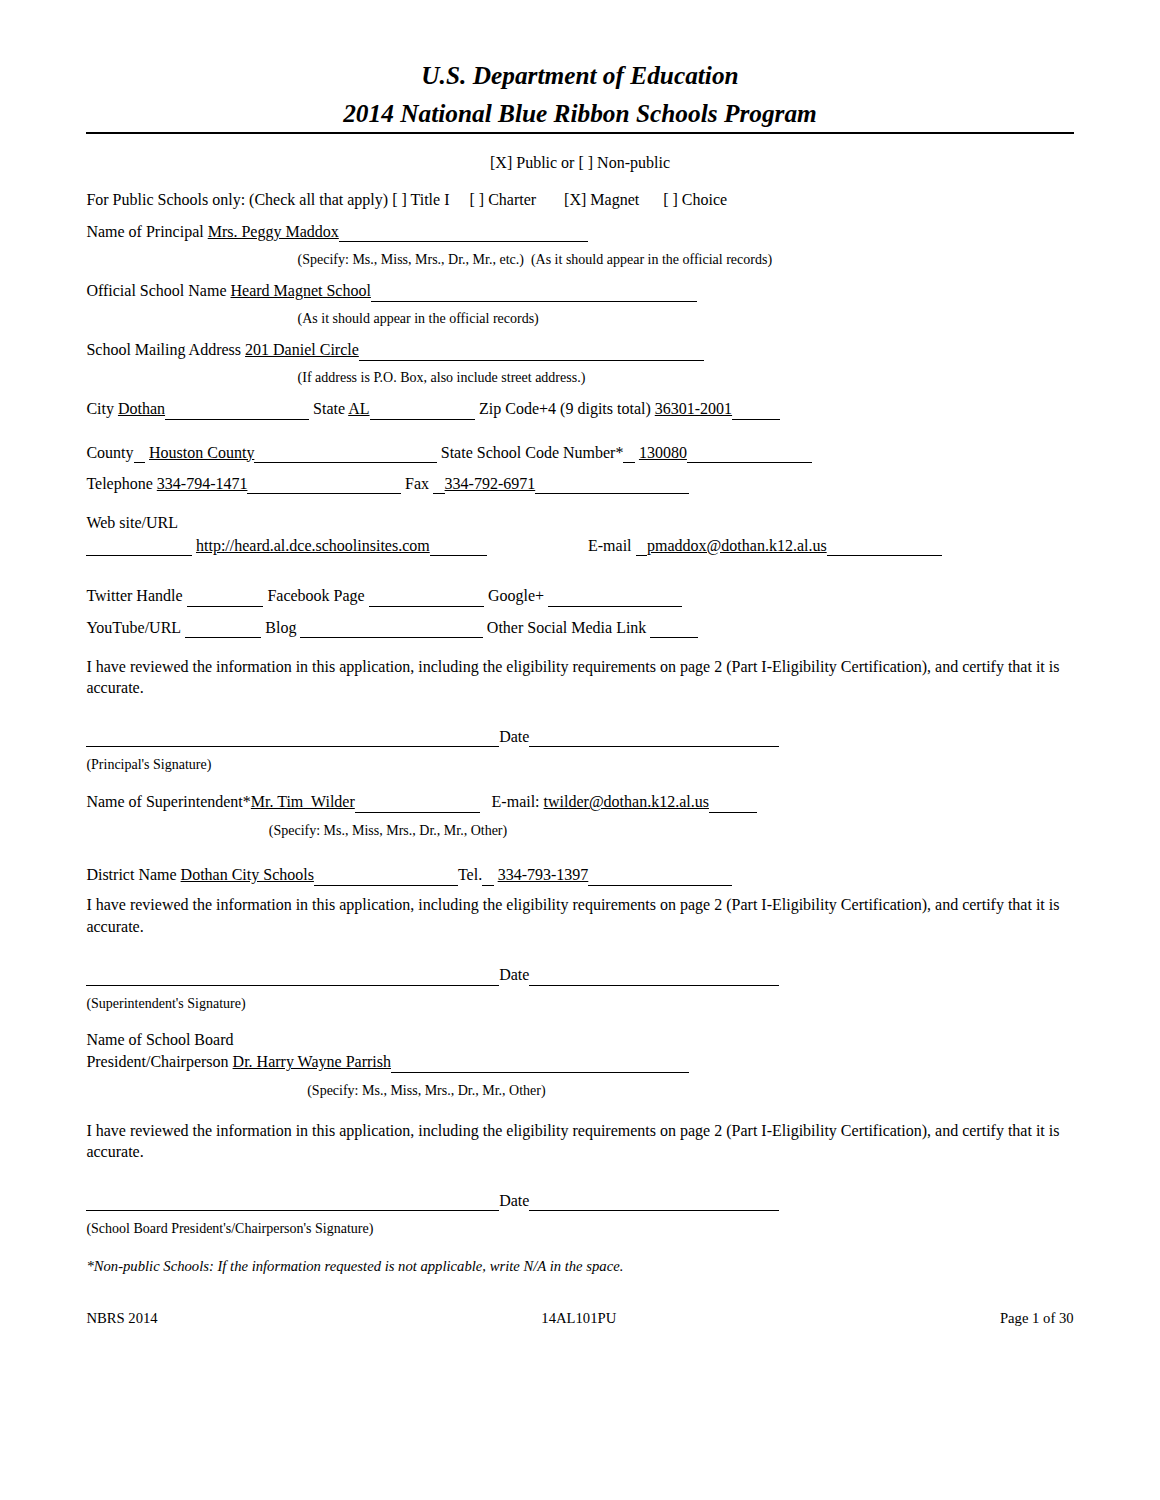U.S. Department of Education
2014 National Blue Ribbon Schools Program
[X] Public or [ ] Non-public
For Public Schools only: (Check all that apply) [ ] Title I [ ] Charter [X] Magnet [ ] Choice
Name of Principal Mrs. Peggy Maddox
(Specify: Ms., Miss, Mrs., Dr., Mr., etc.) (As it should appear in the official records)
Official School Name Heard Magnet School
(As it should appear in the official records)
School Mailing Address 201 Daniel Circle
(If address is P.O. Box, also include street address.)
City Dothan State AL Zip Code+4 (9 digits total) 36301-2001
County Houston County State School Code Number* 130080
Telephone 334-794-1471 Fax 334-792-6971
Web site/URL
http://heard.al.dce.schoolinsites.com
E-mail pmaddox@dothan.k12.al.us
Twitter Handle Facebook Page Google+
YouTube/URL Blog Other Social Media Link
I have reviewed the information in this application, including the eligibility requirements on page 2 (Part I-Eligibility Certification), and certify that it is accurate.
Date
(Principal's Signature)
Name of Superintendent*Mr. Tim Wilder E-mail: twilder@dothan.k12.al.us
(Specify: Ms., Miss, Mrs., Dr., Mr., Other)
District Name Dothan City Schools Tel. 334-793-1397
I have reviewed the information in this application, including the eligibility requirements on page 2 (Part I-Eligibility Certification), and certify that it is accurate.
Date
(Superintendent's Signature)
Name of School Board
President/Chairperson Dr. Harry Wayne Parrish
(Specify: Ms., Miss, Mrs., Dr., Mr., Other)
I have reviewed the information in this application, including the eligibility requirements on page 2 (Part I-Eligibility Certification), and certify that it is accurate.
Date
(School Board President's/Chairperson's Signature)
*Non-public Schools: If the information requested is not applicable, write N/A in the space.
NBRS 2014 14AL101PU Page 1 of 30